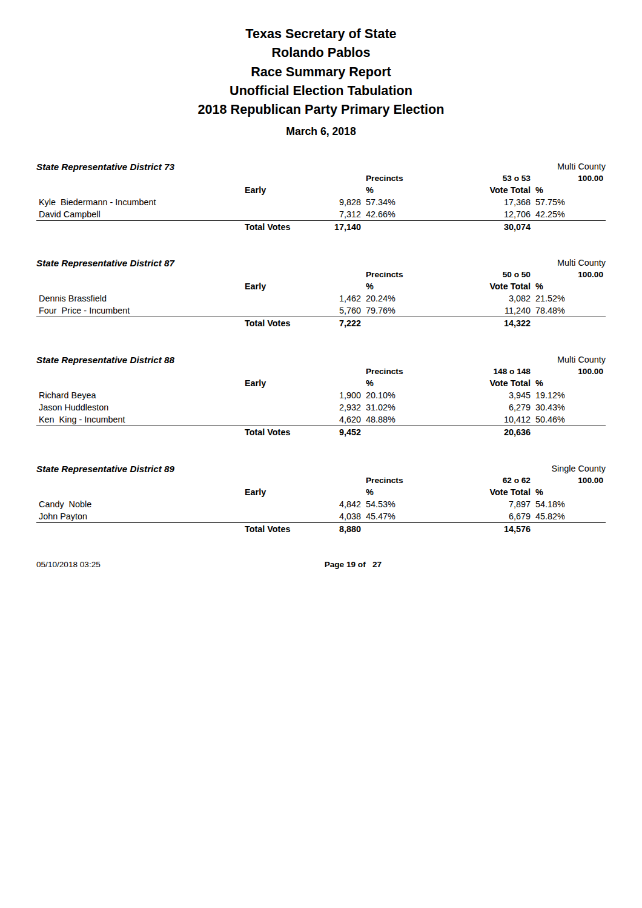Texas Secretary of State
Rolando Pablos
Race Summary Report
Unofficial Election Tabulation
2018 Republican Party Primary Election
March 6, 2018
State Representative District 73 Multi County
| | | | Precincts | 53 o 53 | 100.00 |
| | Early | | % | Vote Total | % |
| Kyle Biedermann - Incumbent | | 9,828 | 57.34% | 17,368 | 57.75% |
| David Campbell | | 7,312 | 42.66% | 12,706 | 42.25% |
| | Total Votes | 17,140 | | 30,074 | |
State Representative District 87 Multi County
| | | | Precincts | 50 o 50 | 100.00 |
| | Early | | % | Vote Total | % |
| Dennis Brassfield | | 1,462 | 20.24% | 3,082 | 21.52% |
| Four Price - Incumbent | | 5,760 | 79.76% | 11,240 | 78.48% |
| | Total Votes | 7,222 | | 14,322 | |
State Representative District 88 Multi County
| | | | Precincts | 148 o 148 | 100.00 |
| | Early | | % | Vote Total | % |
| Richard Beyea | | 1,900 | 20.10% | 3,945 | 19.12% |
| Jason Huddleston | | 2,932 | 31.02% | 6,279 | 30.43% |
| Ken King - Incumbent | | 4,620 | 48.88% | 10,412 | 50.46% |
| | Total Votes | 9,452 | | 20,636 | |
State Representative District 89 Single County
| | | | Precincts | 62 o 62 | 100.00 |
| | Early | | % | Vote Total | % |
| Candy Noble | | 4,842 | 54.53% | 7,897 | 54.18% |
| John Payton | | 4,038 | 45.47% | 6,679 | 45.82% |
| | Total Votes | 8,880 | | 14,576 | |
05/10/2018 03:25 Page 19 of 27